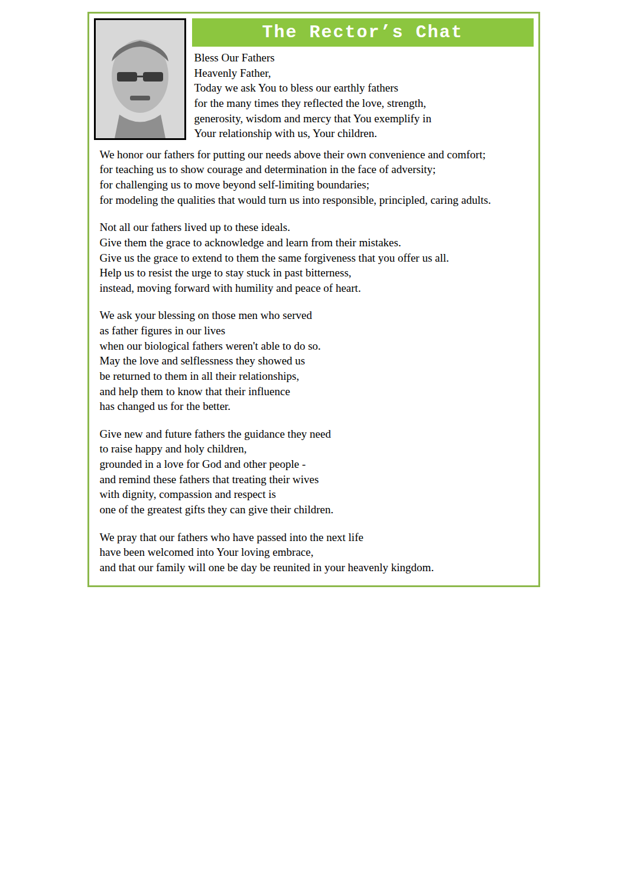The Rector’s Chat
Bless Our Fathers
Heavenly Father,
Today we ask You to bless our earthly fathers
for the many times they reflected the love, strength,
generosity, wisdom and mercy that You exemplify in
Your relationship with us, Your children.
We honor our fathers for putting our needs above their own convenience and comfort;
for teaching us to show courage and determination in the face of adversity;
for challenging us to move beyond self-limiting boundaries;
for modeling the qualities that would turn us into responsible, principled, caring adults.
Not all our fathers lived up to these ideals.
Give them the grace to acknowledge and learn from their mistakes.
Give us the grace to extend to them the same forgiveness that you offer us all.
Help us to resist the urge to stay stuck in past bitterness,
instead, moving forward with humility and peace of heart.
We ask your blessing on those men who served
as father figures in our lives
when our biological fathers weren't able to do so.
May the love and selflessness they showed us
be returned to them in all their relationships,
and help them to know that their influence
has changed us for the better.
Give new and future fathers the guidance they need
to raise happy and holy children,
grounded in a love for God and other people -
and remind these fathers that treating their wives
with dignity, compassion and respect is
one of the greatest gifts they can give their children.
We pray that our fathers who have passed into the next life
have been welcomed into Your loving embrace,
and that our family will one be day be reunited in your heavenly kingdom.